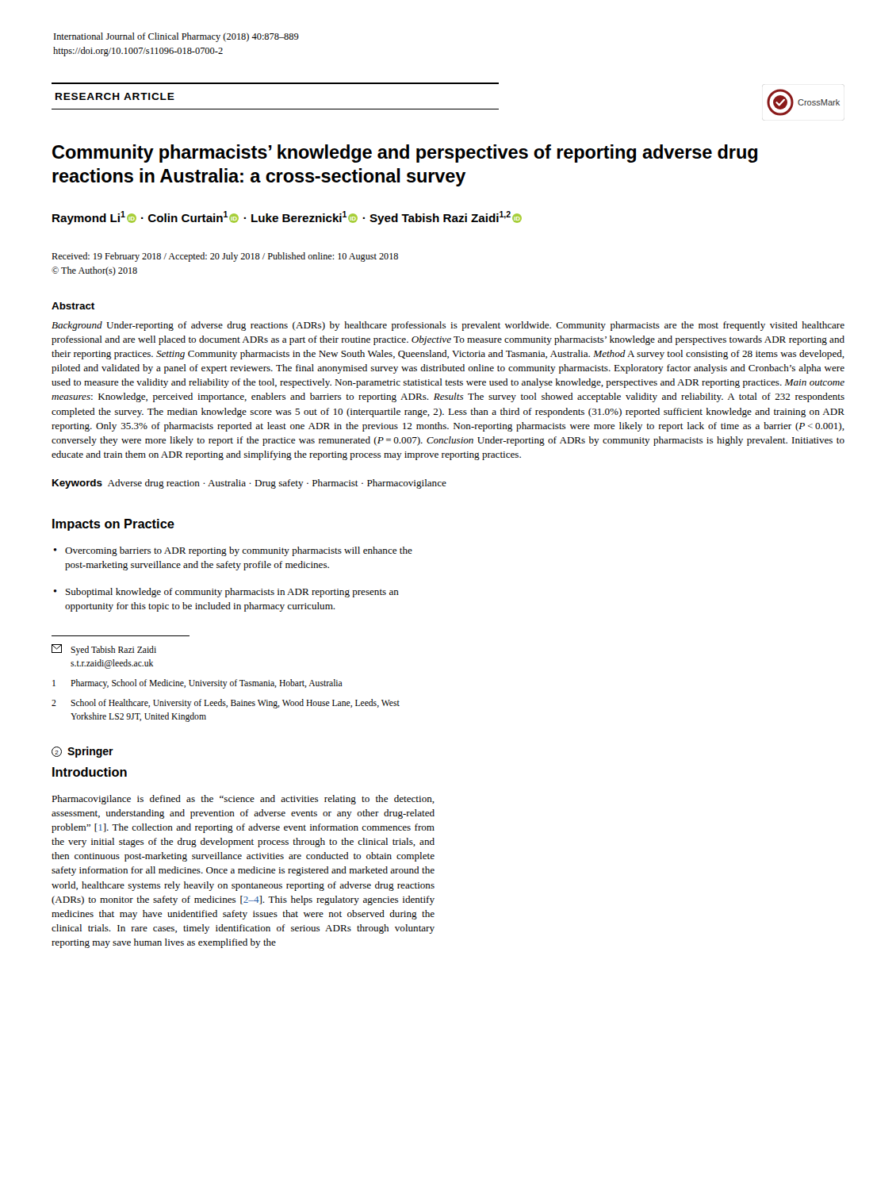International Journal of Clinical Pharmacy (2018) 40:878–889
https://doi.org/10.1007/s11096-018-0700-2
RESEARCH ARTICLE
CrossMark
Community pharmacists’ knowledge and perspectives of reporting adverse drug reactions in Australia: a cross-sectional survey
Raymond Li1iD · Colin Curtain1iD · Luke Bereznicki1iD · Syed Tabish Razi Zaidi1,2iD
Received: 19 February 2018 / Accepted: 20 July 2018 / Published online: 10 August 2018
© The Author(s) 2018
Abstract
Background Under-reporting of adverse drug reactions (ADRs) by healthcare professionals is prevalent worldwide. Community pharmacists are the most frequently visited healthcare professional and are well placed to document ADRs as a part of their routine practice. Objective To measure community pharmacists’ knowledge and perspectives towards ADR reporting and their reporting practices. Setting Community pharmacists in the New South Wales, Queensland, Victoria and Tasmania, Australia. Method A survey tool consisting of 28 items was developed, piloted and validated by a panel of expert reviewers. The final anonymised survey was distributed online to community pharmacists. Exploratory factor analysis and Cronbach’s alpha were used to measure the validity and reliability of the tool, respectively. Non-parametric statistical tests were used to analyse knowledge, perspectives and ADR reporting practices. Main outcome measures: Knowledge, perceived importance, enablers and barriers to reporting ADRs. Results The survey tool showed acceptable validity and reliability. A total of 232 respondents completed the survey. The median knowledge score was 5 out of 10 (interquartile range, 2). Less than a third of respondents (31.0%) reported sufficient knowledge and training on ADR reporting. Only 35.3% of pharmacists reported at least one ADR in the previous 12 months. Non-reporting pharmacists were more likely to report lack of time as a barrier (P < 0.001), conversely they were more likely to report if the practice was remunerated (P = 0.007). Conclusion Under-reporting of ADRs by community pharmacists is highly prevalent. Initiatives to educate and train them on ADR reporting and simplifying the reporting process may improve reporting practices.
Keywords Adverse drug reaction · Australia · Drug safety · Pharmacist · Pharmacovigilance
Impacts on Practice
Overcoming barriers to ADR reporting by community pharmacists will enhance the post-marketing surveillance and the safety profile of medicines.
Suboptimal knowledge of community pharmacists in ADR reporting presents an opportunity for this topic to be included in pharmacy curriculum.
Syed Tabish Razi Zaidi
s.t.r.zaidi@leeds.ac.uk
1
Pharmacy, School of Medicine, University of Tasmania, Hobart, Australia
2
School of Healthcare, University of Leeds, Baines Wing, Wood House Lane, Leeds, West Yorkshire LS2 9JT, United Kingdom
2 Springer
Introduction
Pharmacovigilance is defined as the “science and activities relating to the detection, assessment, understanding and prevention of adverse events or any other drug-related problem” [1]. The collection and reporting of adverse event information commences from the very initial stages of the drug development process through to the clinical trials, and then continuous post-marketing surveillance activities are conducted to obtain complete safety information for all medicines. Once a medicine is registered and marketed around the world, healthcare systems rely heavily on spontaneous reporting of adverse drug reactions (ADRs) to monitor the safety of medicines [2–4]. This helps regulatory agencies identify medicines that may have unidentified safety issues that were not observed during the clinical trials. In rare cases, timely identification of serious ADRs through voluntary reporting may save human lives as exemplified by the